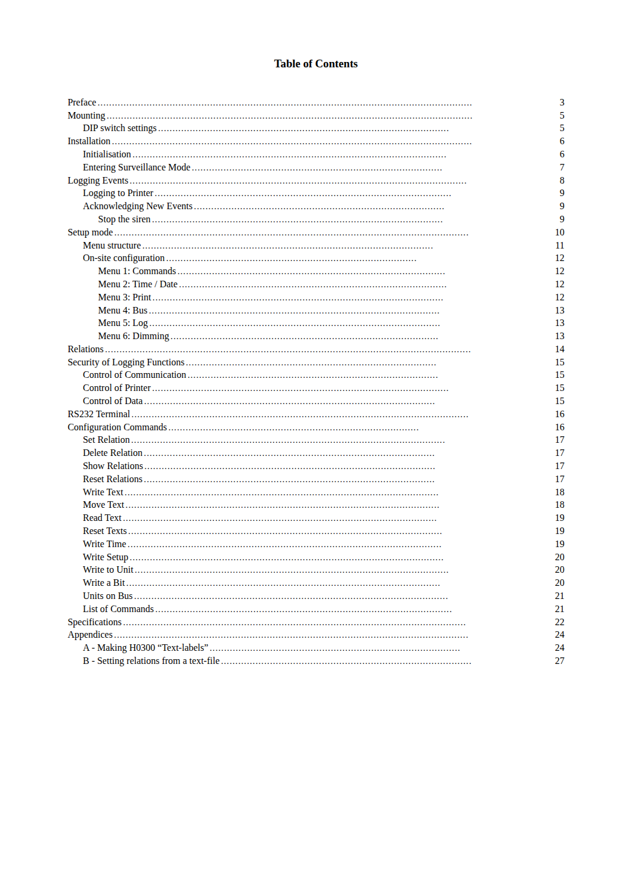Table of Contents
Preface .................................................................................................................................. 3
Mounting ............................................................................................................................... 5
DIP switch settings ..................................................................................................... 5
Installation ............................................................................................................................. 6
Initialisation ............................................................................................................. 6
Entering Surveillance Mode ....................................................................................... 7
Logging Events ..................................................................................................................... 8
Logging to Printer ....................................................................................................... 9
Acknowledging New Events ....................................................................................... 9
Stop the siren ..................................................................................................... 9
Setup mode ........................................................................................................................... 10
Menu structure ..................................................................................................... 11
On-site configuration ....................................................................................... 12
Menu 1: Commands ............................................................................................. 12
Menu 2: Time / Date ............................................................................................. 12
Menu 3: Print ..................................................................................................... 12
Menu 4: Bus ..................................................................................................... 13
Menu 5: Log ..................................................................................................... 13
Menu 6: Dimming ............................................................................................. 13
Relations ............................................................................................................................... 14
Security of Logging Functions ....................................................................................... 15
Control of Communication ....................................................................................... 15
Control of Printer ....................................................................................................... 15
Control of Data ..................................................................................................... 15
RS232 Terminal ..................................................................................................................... 16
Configuration Commands ....................................................................................... 16
Set Relation ............................................................................................................. 17
Delete Relation ..................................................................................................... 17
Show Relations ..................................................................................................... 17
Reset Relations ..................................................................................................... 17
Write Text ............................................................................................................. 18
Move Text ............................................................................................................. 18
Read Text ............................................................................................................. 19
Reset Texts ............................................................................................................. 19
Write Time ............................................................................................................. 19
Write Setup ............................................................................................................. 20
Write to Unit ............................................................................................................. 20
Write a Bit ............................................................................................................. 20
Units on Bus ............................................................................................................. 21
List of Commands ....................................................................................................... 21
Specifications ....................................................................................................................... 22
Appendices ........................................................................................................................... 24
A - Making H0300 “Text-labels” ....................................................................................... 24
B - Setting relations from a text-file ....................................................................................... 27